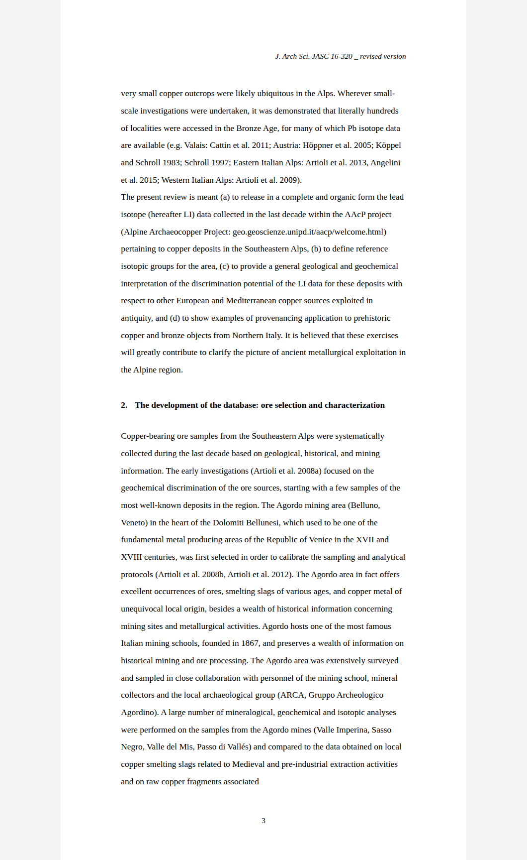J. Arch Sci. JASC 16-320 _ revised version
very small copper outcrops were likely ubiquitous in the Alps. Wherever small-scale investigations were undertaken, it was demonstrated that literally hundreds of localities were accessed in the Bronze Age, for many of which Pb isotope data are available (e.g. Valais: Cattin et al. 2011; Austria: Höppner et al. 2005; Köppel and Schroll 1983; Schroll 1997; Eastern Italian Alps: Artioli et al. 2013, Angelini et al. 2015; Western Italian Alps: Artioli et al. 2009).
The present review is meant (a) to release in a complete and organic form the lead isotope (hereafter LI) data collected in the last decade within the AAcP project (Alpine Archaeocopper Project: geo.geoscienze.unipd.it/aacp/welcome.html) pertaining to copper deposits in the Southeastern Alps, (b) to define reference isotopic groups for the area, (c) to provide a general geological and geochemical interpretation of the discrimination potential of the LI data for these deposits with respect to other European and Mediterranean copper sources exploited in antiquity, and (d) to show examples of provenancing application to prehistoric copper and bronze objects from Northern Italy. It is believed that these exercises will greatly contribute to clarify the picture of ancient metallurgical exploitation in the Alpine region.
2. The development of the database: ore selection and characterization
Copper-bearing ore samples from the Southeastern Alps were systematically collected during the last decade based on geological, historical, and mining information. The early investigations (Artioli et al. 2008a) focused on the geochemical discrimination of the ore sources, starting with a few samples of the most well-known deposits in the region. The Agordo mining area (Belluno, Veneto) in the heart of the Dolomiti Bellunesi, which used to be one of the fundamental metal producing areas of the Republic of Venice in the XVII and XVIII centuries, was first selected in order to calibrate the sampling and analytical protocols (Artioli et al. 2008b, Artioli et al. 2012). The Agordo area in fact offers excellent occurrences of ores, smelting slags of various ages, and copper metal of unequivocal local origin, besides a wealth of historical information concerning mining sites and metallurgical activities. Agordo hosts one of the most famous Italian mining schools, founded in 1867, and preserves a wealth of information on historical mining and ore processing. The Agordo area was extensively surveyed and sampled in close collaboration with personnel of the mining school, mineral collectors and the local archaeological group (ARCA, Gruppo Archeologico Agordino). A large number of mineralogical, geochemical and isotopic analyses were performed on the samples from the Agordo mines (Valle Imperina, Sasso Negro, Valle del Mis, Passo di Vallés) and compared to the data obtained on local copper smelting slags related to Medieval and pre-industrial extraction activities and on raw copper fragments associated
3